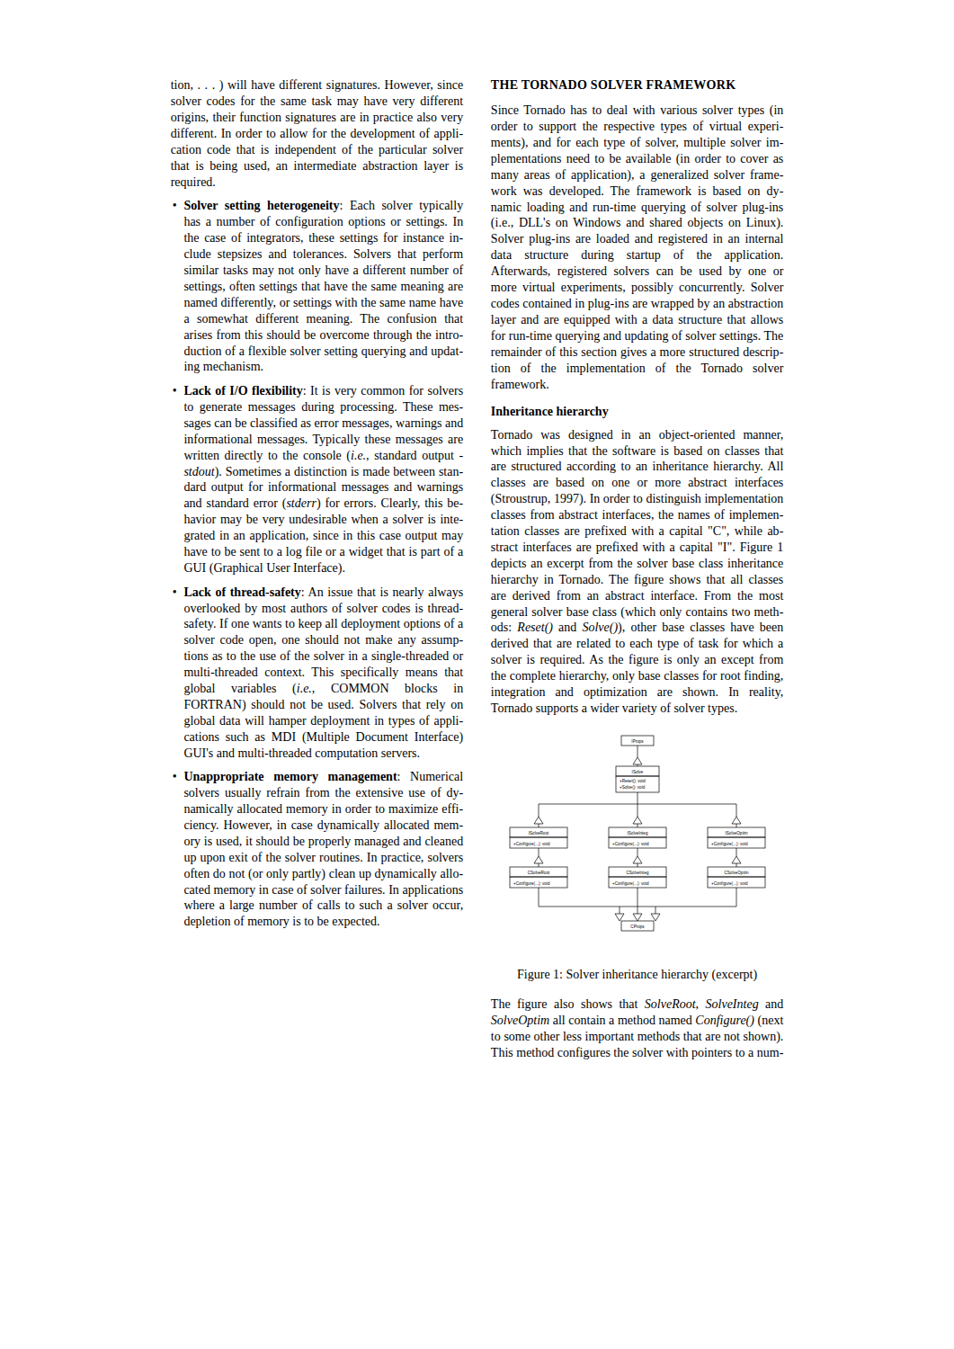tion, . . . ) will have different signatures. However, since solver codes for the same task may have very different origins, their function signatures are in practice also very different. In order to allow for the development of application code that is independent of the particular solver that is being used, an intermediate abstraction layer is required.
Solver setting heterogeneity: Each solver typically has a number of configuration options or settings. In the case of integrators, these settings for instance include stepsizes and tolerances. Solvers that perform similar tasks may not only have a different number of settings, often settings that have the same meaning are named differently, or settings with the same name have a somewhat different meaning. The confusion that arises from this should be overcome through the introduction of a flexible solver setting querying and updating mechanism.
Lack of I/O flexibility: It is very common for solvers to generate messages during processing. These messages can be classified as error messages, warnings and informational messages. Typically these messages are written directly to the console (i.e., standard output - stdout). Sometimes a distinction is made between standard output for informational messages and warnings and standard error (stderr) for errors. Clearly, this behavior may be very undesirable when a solver is integrated in an application, since in this case output may have to be sent to a log file or a widget that is part of a GUI (Graphical User Interface).
Lack of thread-safety: An issue that is nearly always overlooked by most authors of solver codes is thread-safety. If one wants to keep all deployment options of a solver code open, one should not make any assumptions as to the use of the solver in a single-threaded or multi-threaded context. This specifically means that global variables (i.e., COMMON blocks in FORTRAN) should not be used. Solvers that rely on global data will hamper deployment in types of applications such as MDI (Multiple Document Interface) GUI's and multi-threaded computation servers.
Unappropriate memory management: Numerical solvers usually refrain from the extensive use of dynamically allocated memory in order to maximize efficiency. However, in case dynamically allocated memory is used, it should be properly managed and cleaned up upon exit of the solver routines. In practice, solvers often do not (or only partly) clean up dynamically allocated memory in case of solver failures. In applications where a large number of calls to such a solver occur, depletion of memory is to be expected.
THE TORNADO SOLVER FRAMEWORK
Since Tornado has to deal with various solver types (in order to support the respective types of virtual experiments), and for each type of solver, multiple solver implementations need to be available (in order to cover as many areas of application), a generalized solver framework was developed. The framework is based on dynamic loading and run-time querying of solver plug-ins (i.e., DLL's on Windows and shared objects on Linux). Solver plug-ins are loaded and registered in an internal data structure during startup of the application. Afterwards, registered solvers can be used by one or more virtual experiments, possibly concurrently. Solver codes contained in plug-ins are wrapped by an abstraction layer and are equipped with a data structure that allows for run-time querying and updating of solver settings. The remainder of this section gives a more structured description of the implementation of the Tornado solver framework.
Inheritance hierarchy
Tornado was designed in an object-oriented manner, which implies that the software is based on classes that are structured according to an inheritance hierarchy. All classes are based on one or more abstract interfaces (Stroustrup, 1997). In order to distinguish implementation classes from abstract interfaces, the names of implementation classes are prefixed with a capital "C", while abstract interfaces are prefixed with a capital "I". Figure 1 depicts an excerpt from the solver base class inheritance hierarchy in Tornado. The figure shows that all classes are derived from an abstract interface. From the most general solver base class (which only contains two methods: Reset() and Solve()), other base classes have been derived that are related to each type of task for which a solver is required. As the figure is only an except from the complete hierarchy, only base classes for root finding, integration and optimization are shown. In reality, Tornado supports a wider variety of solver types.
IProps ISolve +Reset(): void +Solve(): void ISolveRoot +Configure(...): void ISolveInteg +Configure(...): void ISolveOptim +Configure(...): void CSolveRoot +Configure(...): void CSolveInteg +Configure(...): void CSolveOptim +Configure(...): void CProps
Figure 1: Solver inheritance hierarchy (excerpt)
The figure also shows that SolveRoot, SolveInteg and SolveOptim all contain a method named Configure() (next to some other less important methods that are not shown). This method configures the solver with pointers to a num-